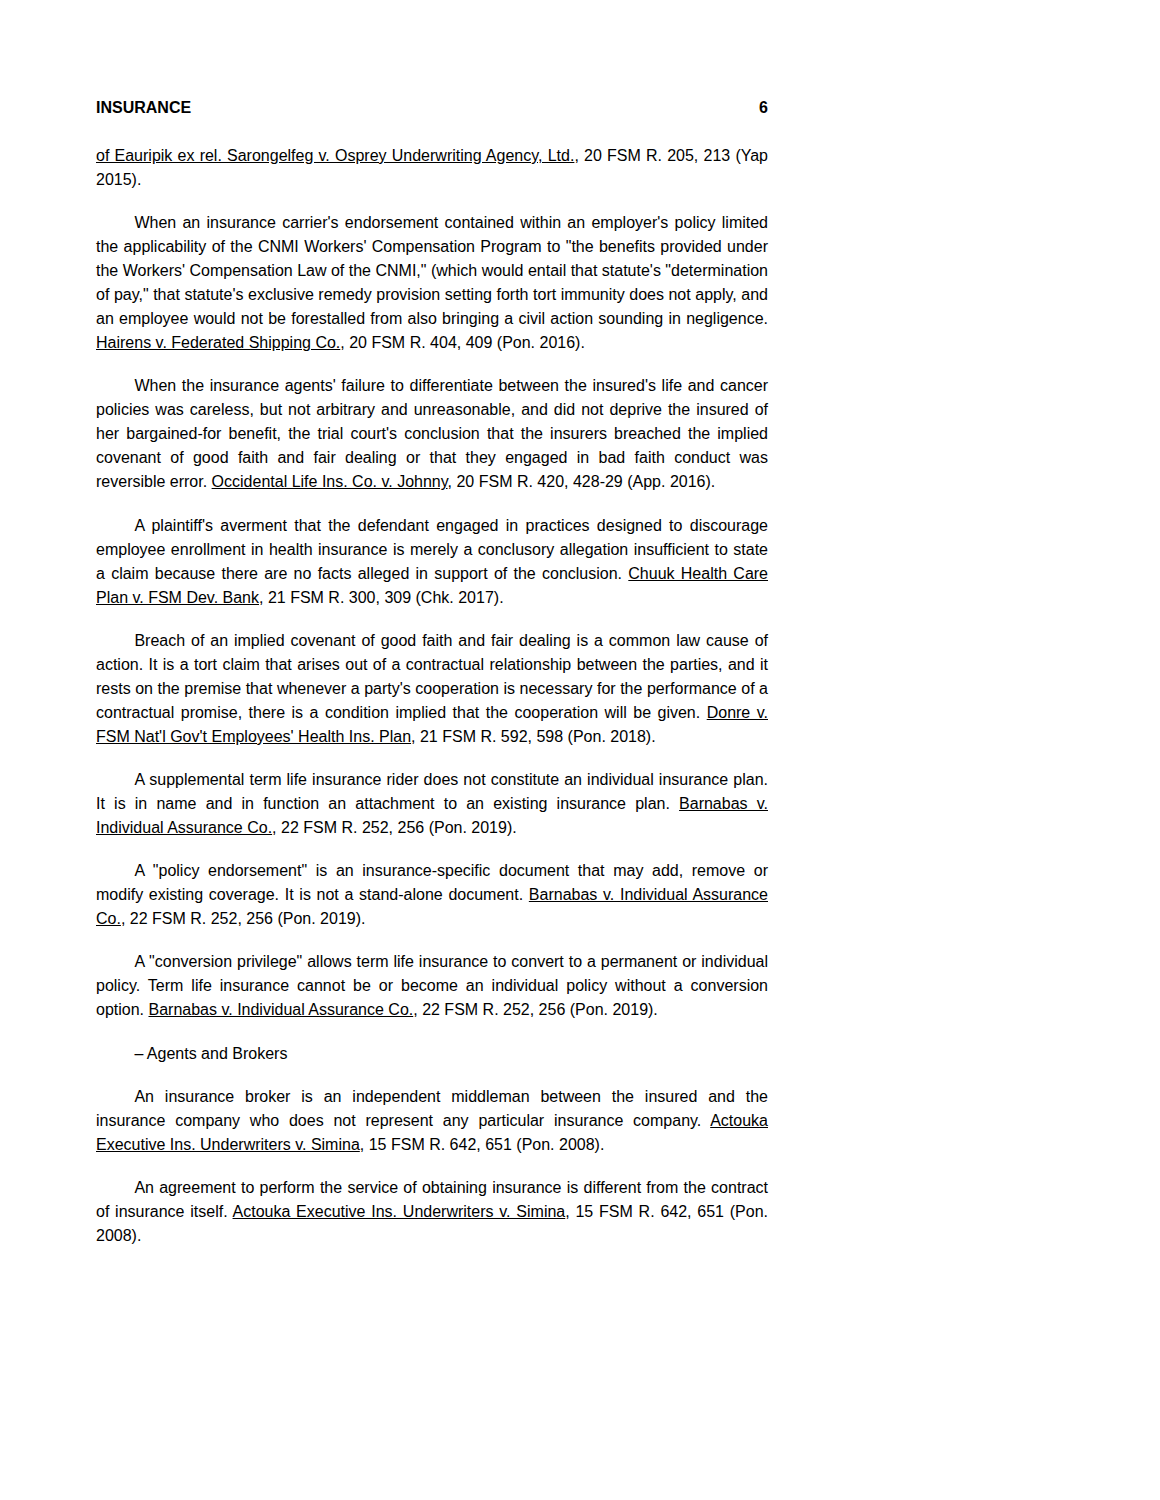INSURANCE 6
of Eauripik ex rel. Sarongelfeg v. Osprey Underwriting Agency, Ltd., 20 FSM R. 205, 213 (Yap 2015).
When an insurance carrier's endorsement contained within an employer's policy limited the applicability of the CNMI Workers' Compensation Program to "the benefits provided under the Workers' Compensation Law of the CNMI," (which would entail that statute's "determination of pay," that statute's exclusive remedy provision setting forth tort immunity does not apply, and an employee would not be forestalled from also bringing a civil action sounding in negligence. Hairens v. Federated Shipping Co., 20 FSM R. 404, 409 (Pon. 2016).
When the insurance agents' failure to differentiate between the insured's life and cancer policies was careless, but not arbitrary and unreasonable, and did not deprive the insured of her bargained-for benefit, the trial court's conclusion that the insurers breached the implied covenant of good faith and fair dealing or that they engaged in bad faith conduct was reversible error. Occidental Life Ins. Co. v. Johnny, 20 FSM R. 420, 428-29 (App. 2016).
A plaintiff's averment that the defendant engaged in practices designed to discourage employee enrollment in health insurance is merely a conclusory allegation insufficient to state a claim because there are no facts alleged in support of the conclusion. Chuuk Health Care Plan v. FSM Dev. Bank, 21 FSM R. 300, 309 (Chk. 2017).
Breach of an implied covenant of good faith and fair dealing is a common law cause of action. It is a tort claim that arises out of a contractual relationship between the parties, and it rests on the premise that whenever a party's cooperation is necessary for the performance of a contractual promise, there is a condition implied that the cooperation will be given. Donre v. FSM Nat'l Gov't Employees' Health Ins. Plan, 21 FSM R. 592, 598 (Pon. 2018).
A supplemental term life insurance rider does not constitute an individual insurance plan. It is in name and in function an attachment to an existing insurance plan. Barnabas v. Individual Assurance Co., 22 FSM R. 252, 256 (Pon. 2019).
A "policy endorsement" is an insurance-specific document that may add, remove or modify existing coverage. It is not a stand-alone document. Barnabas v. Individual Assurance Co., 22 FSM R. 252, 256 (Pon. 2019).
A "conversion privilege" allows term life insurance to convert to a permanent or individual policy. Term life insurance cannot be or become an individual policy without a conversion option. Barnabas v. Individual Assurance Co., 22 FSM R. 252, 256 (Pon. 2019).
– Agents and Brokers
An insurance broker is an independent middleman between the insured and the insurance company who does not represent any particular insurance company. Actouka Executive Ins. Underwriters v. Simina, 15 FSM R. 642, 651 (Pon. 2008).
An agreement to perform the service of obtaining insurance is different from the contract of insurance itself. Actouka Executive Ins. Underwriters v. Simina, 15 FSM R. 642, 651 (Pon. 2008).